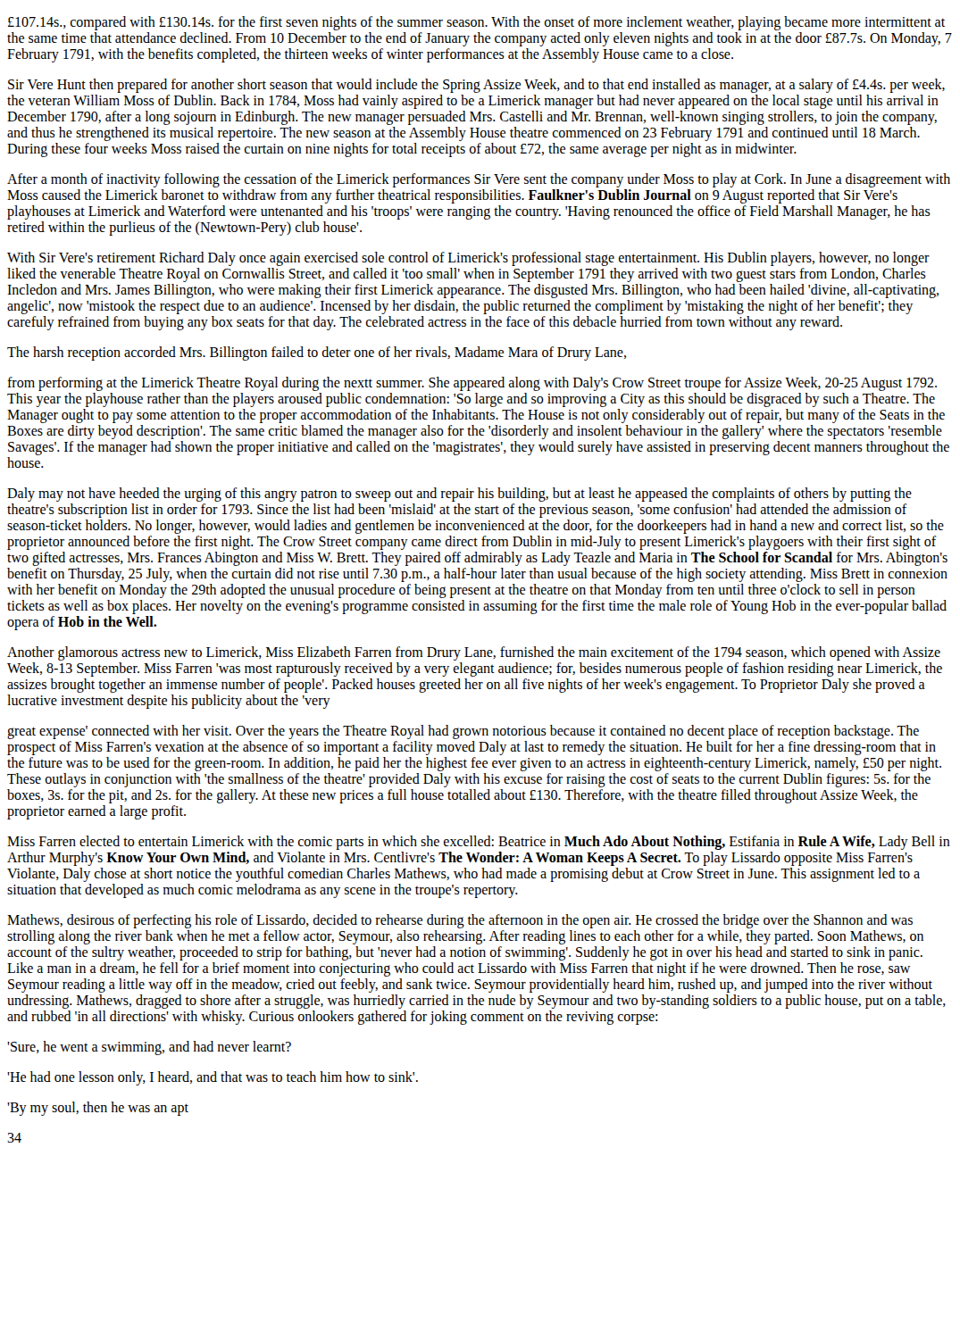£107.14s., compared with £130.14s. for the first seven nights of the summer season. With the onset of more inclement weather, playing became more intermittent at the same time that attendance declined. From 10 December to the end of January the company acted only eleven nights and took in at the door £87.7s. On Monday, 7 February 1791, with the benefits completed, the thirteen weeks of winter performances at the Assembly House came to a close.
Sir Vere Hunt then prepared for another short season that would include the Spring Assize Week, and to that end installed as manager, at a salary of £4.4s. per week, the veteran William Moss of Dublin. Back in 1784, Moss had vainly aspired to be a Limerick manager but had never appeared on the local stage until his arrival in December 1790, after a long sojourn in Edinburgh. The new manager persuaded Mrs. Castelli and Mr. Brennan, well-known singing strollers, to join the company, and thus he strengthened its musical repertoire. The new season at the Assembly House theatre commenced on 23 February 1791 and continued until 18 March. During these four weeks Moss raised the curtain on nine nights for total receipts of about £72, the same average per night as in midwinter.
After a month of inactivity following the cessation of the Limerick performances Sir Vere sent the company under Moss to play at Cork. In June a disagreement with Moss caused the Limerick baronet to withdraw from any further theatrical responsibilities. Faulkner's Dublin Journal on 9 August reported that Sir Vere's playhouses at Limerick and Waterford were untenanted and his 'troops' were ranging the country. 'Having renounced the office of Field Marshall Manager, he has retired within the purlieus of the (Newtown-Pery) club house'.
With Sir Vere's retirement Richard Daly once again exercised sole control of Limerick's professional stage entertainment. His Dublin players, however, no longer liked the venerable Theatre Royal on Cornwallis Street, and called it 'too small' when in September 1791 they arrived with two guest stars from London, Charles Incledon and Mrs. James Billington, who were making their first Limerick appearance. The disgusted Mrs. Billington, who had been hailed 'divine, all-captivating, angelic', now 'mistook the respect due to an audience'. Incensed by her disdain, the public returned the compliment by 'mistaking the night of her benefit'; they carefuly refrained from buying any box seats for that day. The celebrated actress in the face of this debacle hurried from town without any reward.
The harsh reception accorded Mrs. Billington failed to deter one of her rivals, Madame Mara of Drury Lane,
from performing at the Limerick Theatre Royal during the nextt summer. She appeared along with Daly's Crow Street troupe for Assize Week, 20-25 August 1792. This year the playhouse rather than the players aroused public condemnation: 'So large and so improving a City as this should be disgraced by such a Theatre. The Manager ought to pay some attention to the proper accommodation of the Inhabitants. The House is not only considerably out of repair, but many of the Seats in the Boxes are dirty beyod description'. The same critic blamed the manager also for the 'disorderly and insolent behaviour in the gallery' where the spectators 'resemble Savages'. If the manager had shown the proper initiative and called on the 'magistrates', they would surely have assisted in preserving decent manners throughout the house.
Daly may not have heeded the urging of this angry patron to sweep out and repair his building, but at least he appeased the complaints of others by putting the theatre's subscription list in order for 1793. Since the list had been 'mislaid' at the start of the previous season, 'some confusion' had attended the admission of season-ticket holders. No longer, however, would ladies and gentlemen be inconvenienced at the door, for the doorkeepers had in hand a new and correct list, so the proprietor announced before the first night. The Crow Street company came direct from Dublin in mid-July to present Limerick's playgoers with their first sight of two gifted actresses, Mrs. Frances Abington and Miss W. Brett. They paired off admirably as Lady Teazle and Maria in The School for Scandal for Mrs. Abington's benefit on Thursday, 25 July, when the curtain did not rise until 7.30 p.m., a half-hour later than usual because of the high society attending. Miss Brett in connexion with her benefit on Monday the 29th adopted the unusual procedure of being present at the theatre on that Monday from ten until three o'clock to sell in person tickets as well as box places. Her novelty on the evening's programme consisted in assuming for the first time the male role of Young Hob in the ever-popular ballad opera of Hob in the Well.
Another glamorous actress new to Limerick, Miss Elizabeth Farren from Drury Lane, furnished the main excitement of the 1794 season, which opened with Assize Week, 8-13 September. Miss Farren 'was most rapturously received by a very elegant audience; for, besides numerous people of fashion residing near Limerick, the assizes brought together an immense number of people'. Packed houses greeted her on all five nights of her week's engagement. To Proprietor Daly she proved a lucrative investment despite his publicity about the 'very
great expense' connected with her visit. Over the years the Theatre Royal had grown notorious because it contained no decent place of reception backstage. The prospect of Miss Farren's vexation at the absence of so important a facility moved Daly at last to remedy the situation. He built for her a fine dressing-room that in the future was to be used for the green-room. In addition, he paid her the highest fee ever given to an actress in eighteenth-century Limerick, namely, £50 per night. These outlays in conjunction with 'the smallness of the theatre' provided Daly with his excuse for raising the cost of seats to the current Dublin figures: 5s. for the boxes, 3s. for the pit, and 2s. for the gallery. At these new prices a full house totalled about £130. Therefore, with the theatre filled throughout Assize Week, the proprietor earned a large profit.
Miss Farren elected to entertain Limerick with the comic parts in which she excelled: Beatrice in Much Ado About Nothing, Estifania in Rule A Wife, Lady Bell in Arthur Murphy's Know Your Own Mind, and Violante in Mrs. Centlivre's The Wonder: A Woman Keeps A Secret. To play Lissardo opposite Miss Farren's Violante, Daly chose at short notice the youthful comedian Charles Mathews, who had made a promising debut at Crow Street in June. This assignment led to a situation that developed as much comic melodrama as any scene in the troupe's repertory.
Mathews, desirous of perfecting his role of Lissardo, decided to rehearse during the afternoon in the open air. He crossed the bridge over the Shannon and was strolling along the river bank when he met a fellow actor, Seymour, also rehearsing. After reading lines to each other for a while, they parted. Soon Mathews, on account of the sultry weather, proceeded to strip for bathing, but 'never had a notion of swimming'. Suddenly he got in over his head and started to sink in panic. Like a man in a dream, he fell for a brief moment into conjecturing who could act Lissardo with Miss Farren that night if he were drowned. Then he rose, saw Seymour reading a little way off in the meadow, cried out feebly, and sank twice. Seymour providentially heard him, rushed up, and jumped into the river without undressing. Mathews, dragged to shore after a struggle, was hurriedly carried in the nude by Seymour and two by-standing soldiers to a public house, put on a table, and rubbed 'in all directions' with whisky. Curious onlookers gathered for joking comment on the reviving corpse:
'Sure, he went a swimming, and had never learnt?
'He had one lesson only, I heard, and that was to teach him how to sink'.
'By my soul, then he was an apt
34